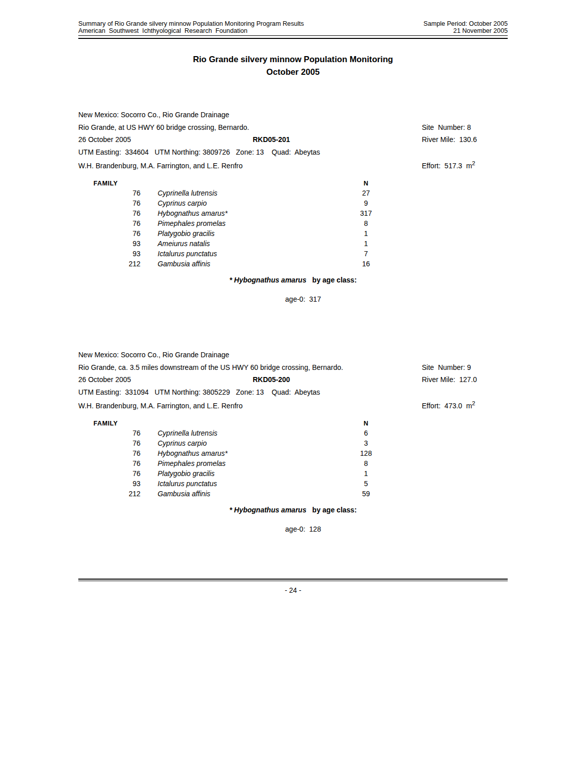Summary of Rio Grande silvery minnow Population Monitoring Program Results
Sample Period: October 2005
American Southwest Ichthyological Research Foundation
21 November 2005
Rio Grande silvery minnow Population Monitoring
October 2005
New Mexico: Socorro Co., Rio Grande Drainage
Rio Grande, at US HWY 60 bridge crossing, Bernardo.
Site Number: 8
26 October 2005
RKD05-201
River Mile: 130.6
UTM Easting: 334604 UTM Northing: 3809726 Zone: 13 Quad: Abeytas
W.H. Brandenburg, M.A. Farrington, and L.E. Renfro
Effort: 517.3 m2
| FAMILY | | N | |
| --- | --- | --- | --- |
| 76 | Cyprinella lutrensis | 27 | |
| 76 | Cyprinus carpio | 9 | |
| 76 | Hybognathus amarus* | 317 | |
| 76 | Pimephales promelas | 8 | |
| 76 | Platygobio gracilis | 1 | |
| 93 | Ameiurus natalis | 1 | |
| 93 | Ictalurus punctatus | 7 | |
| 212 | Gambusia affinis | 16 | |
* Hybognathus amarus by age class:
age-0: 317
New Mexico: Socorro Co., Rio Grande Drainage
Rio Grande, ca. 3.5 miles downstream of the US HWY 60 bridge crossing, Bernardo.
Site Number: 9
26 October 2005
RKD05-200
River Mile: 127.0
UTM Easting: 331094 UTM Northing: 3805229 Zone: 13 Quad: Abeytas
W.H. Brandenburg, M.A. Farrington, and L.E. Renfro
Effort: 473.0 m2
| FAMILY | | N | |
| --- | --- | --- | --- |
| 76 | Cyprinella lutrensis | 6 | |
| 76 | Cyprinus carpio | 3 | |
| 76 | Hybognathus amarus* | 128 | |
| 76 | Pimephales promelas | 8 | |
| 76 | Platygobio gracilis | 1 | |
| 93 | Ictalurus punctatus | 5 | |
| 212 | Gambusia affinis | 59 | |
* Hybognathus amarus by age class:
age-0: 128
- 24 -